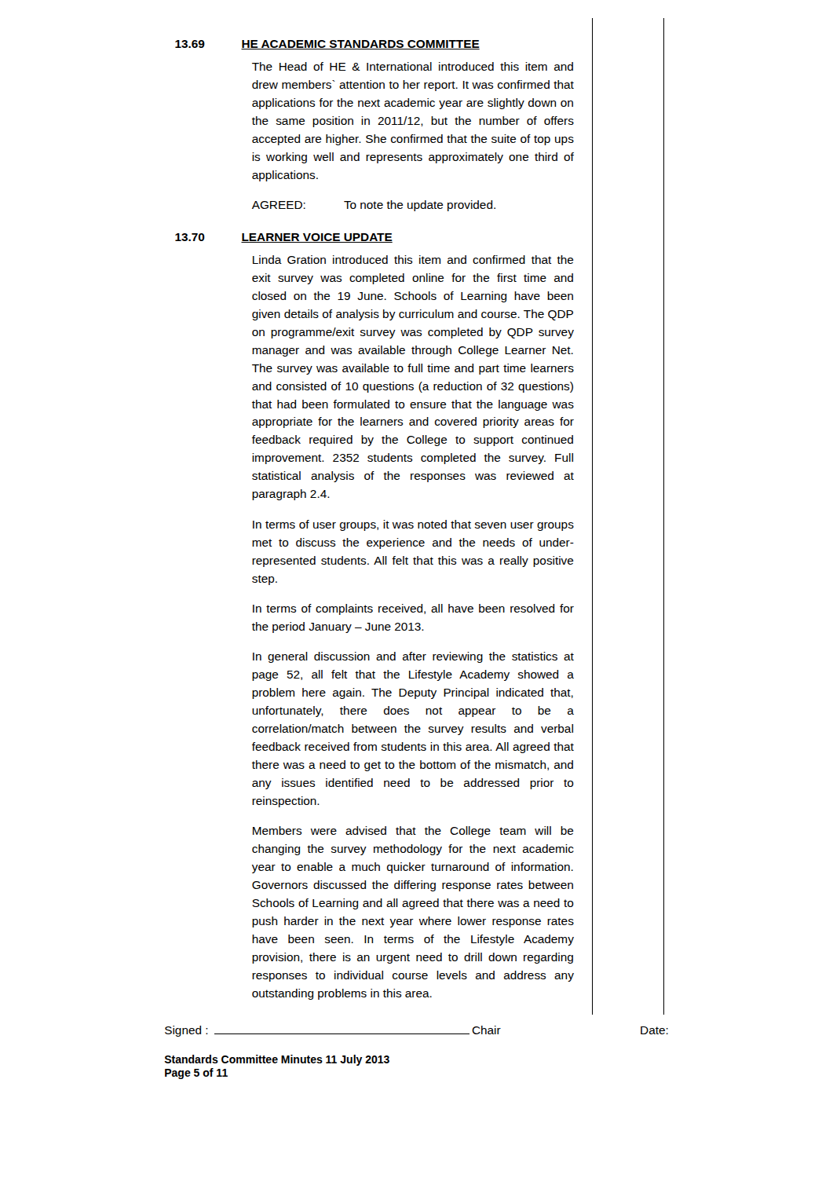13.69
HE Academic Standards Committee
The Head of HE & International introduced this item and drew members` attention to her report. It was confirmed that applications for the next academic year are slightly down on the same position in 2011/12, but the number of offers accepted are higher. She confirmed that the suite of top ups is working well and represents approximately one third of applications.
AGREED:
To note the update provided.
13.70
Learner Voice Update
Linda Gration introduced this item and confirmed that the exit survey was completed online for the first time and closed on the 19 June. Schools of Learning have been given details of analysis by curriculum and course. The QDP on programme/exit survey was completed by QDP survey manager and was available through College Learner Net. The survey was available to full time and part time learners and consisted of 10 questions (a reduction of 32 questions) that had been formulated to ensure that the language was appropriate for the learners and covered priority areas for feedback required by the College to support continued improvement. 2352 students completed the survey. Full statistical analysis of the responses was reviewed at paragraph 2.4.
In terms of user groups, it was noted that seven user groups met to discuss the experience and the needs of under-represented students. All felt that this was a really positive step.
In terms of complaints received, all have been resolved for the period January – June 2013.
In general discussion and after reviewing the statistics at page 52, all felt that the Lifestyle Academy showed a problem here again. The Deputy Principal indicated that, unfortunately, there does not appear to be a correlation/match between the survey results and verbal feedback received from students in this area. All agreed that there was a need to get to the bottom of the mismatch, and any issues identified need to be addressed prior to reinspection.
Members were advised that the College team will be changing the survey methodology for the next academic year to enable a much quicker turnaround of information. Governors discussed the differing response rates between Schools of Learning and all agreed that there was a need to push harder in the next year where lower response rates have been seen. In terms of the Lifestyle Academy provision, there is an urgent need to drill down regarding responses to individual course levels and address any outstanding problems in this area.
Signed : Chair Date:
Standards Committee Minutes 11 July 2013
Page 5 of 11